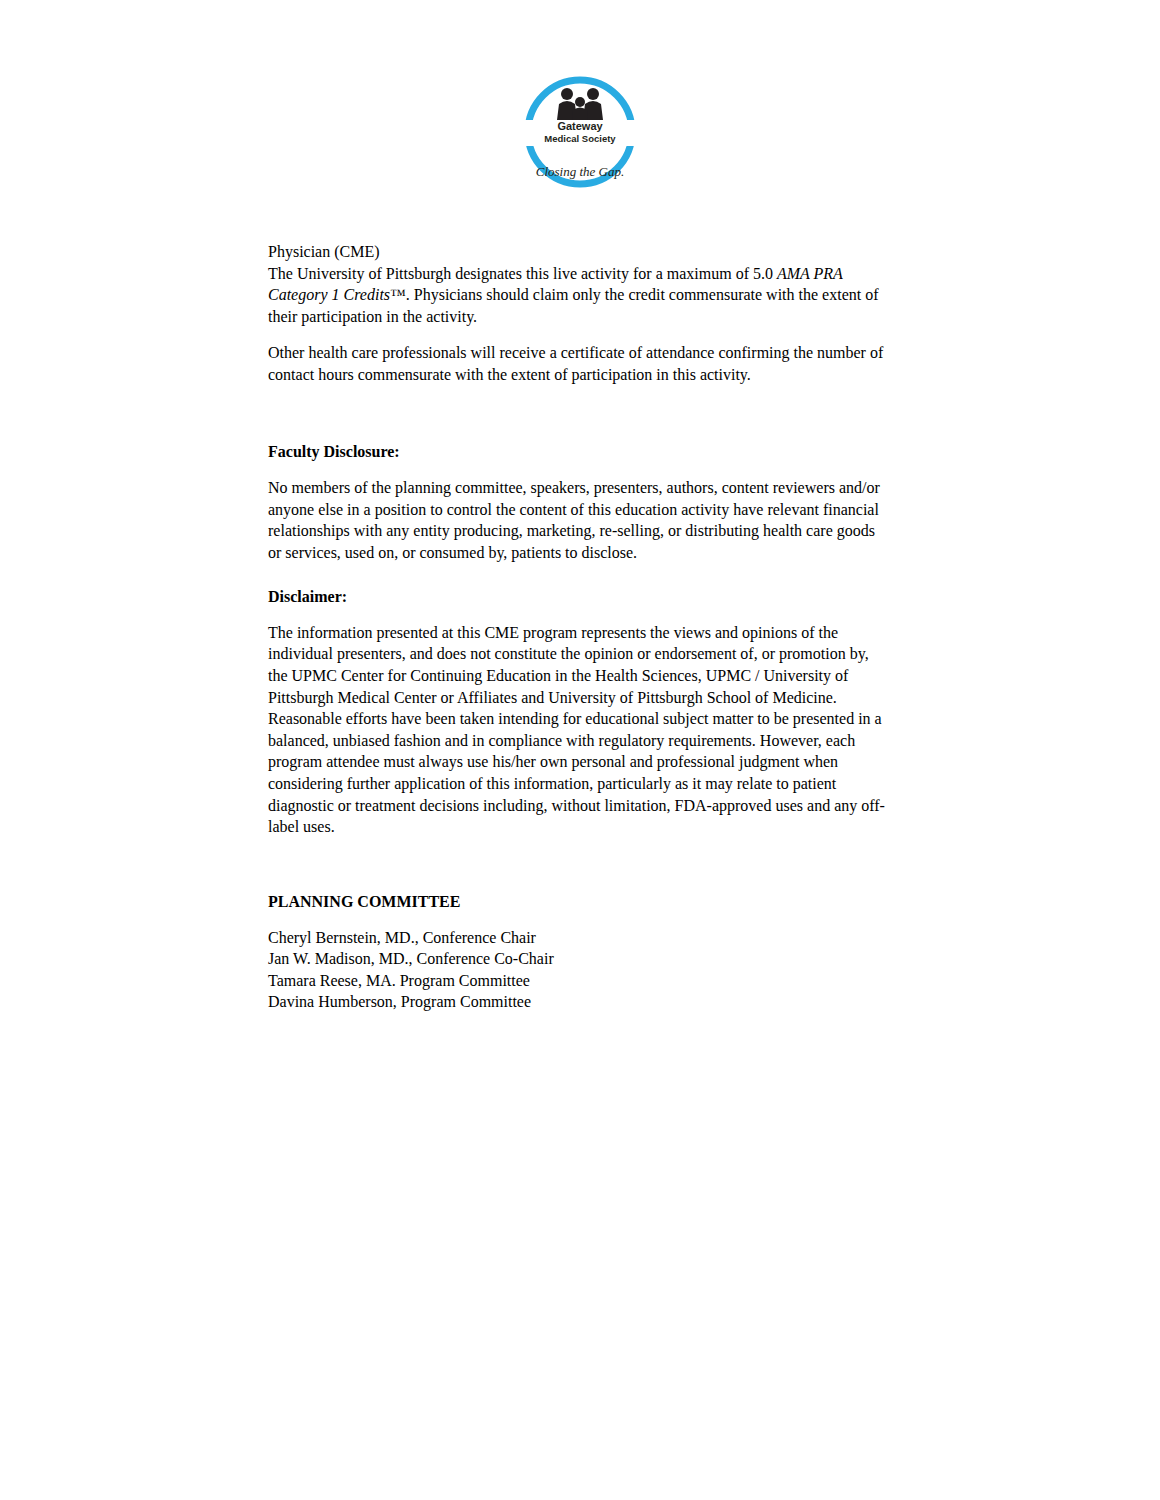Gateway Medical Society Closing the Gap.
Physician (CME)
The University of Pittsburgh designates this live activity for a maximum of 5.0 AMA PRA Category 1 Credits™. Physicians should claim only the credit commensurate with the extent of their participation in the activity.
Other health care professionals will receive a certificate of attendance confirming the number of contact hours commensurate with the extent of participation in this activity.
Faculty Disclosure:
No members of the planning committee, speakers, presenters, authors, content reviewers and/or anyone else in a position to control the content of this education activity have relevant financial relationships with any entity producing, marketing, re-selling, or distributing health care goods or services, used on, or consumed by, patients to disclose.
Disclaimer:
The information presented at this CME program represents the views and opinions of the individual presenters, and does not constitute the opinion or endorsement of, or promotion by, the UPMC Center for Continuing Education in the Health Sciences, UPMC / University of Pittsburgh Medical Center or Affiliates and University of Pittsburgh School of Medicine. Reasonable efforts have been taken intending for educational subject matter to be presented in a balanced, unbiased fashion and in compliance with regulatory requirements. However, each program attendee must always use his/her own personal and professional judgment when considering further application of this information, particularly as it may relate to patient diagnostic or treatment decisions including, without limitation, FDA-approved uses and any off-label uses.
PLANNING COMMITTEE
Cheryl Bernstein, MD., Conference Chair
Jan W. Madison, MD., Conference Co-Chair
Tamara Reese, MA. Program Committee
Davina Humberson, Program Committee